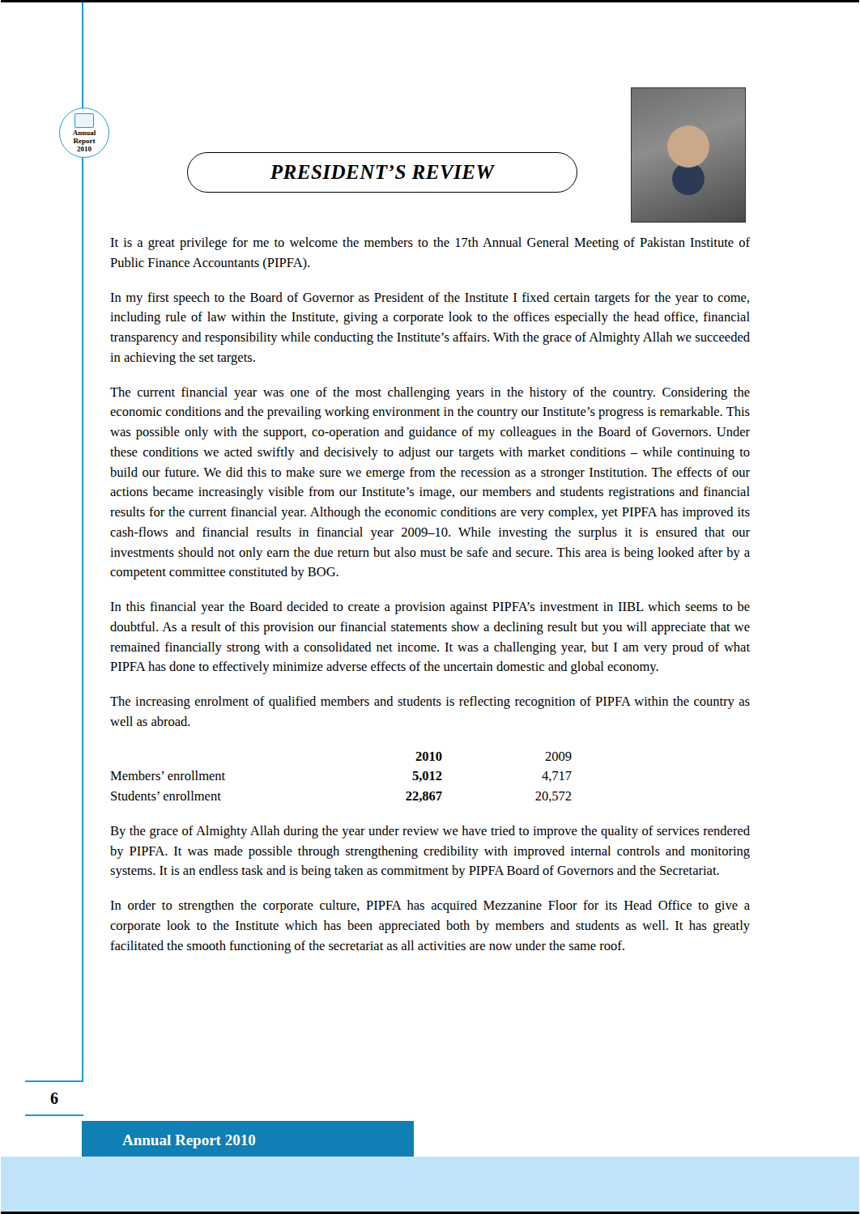Annual
Report
2010
PRESIDENT’S REVIEW
It is a great privilege for me to welcome the members to the 17th Annual General Meeting of Pakistan Institute of Public Finance Accountants (PIPFA).
In my first speech to the Board of Governor as President of the Institute I fixed certain targets for the year to come, including rule of law within the Institute, giving a corporate look to the offices especially the head office, financial transparency and responsibility while conducting the Institute’s affairs. With the grace of Almighty Allah we succeeded in achieving the set targets.
The current financial year was one of the most challenging years in the history of the country. Considering the economic conditions and the prevailing working environment in the country our Institute’s progress is remarkable. This was possible only with the support, co-operation and guidance of my colleagues in the Board of Governors. Under these conditions we acted swiftly and decisively to adjust our targets with market conditions – while continuing to build our future. We did this to make sure we emerge from the recession as a stronger Institution. The effects of our actions became increasingly visible from our Institute’s image, our members and students registrations and financial results for the current financial year. Although the economic conditions are very complex, yet PIPFA has improved its cash-flows and financial results in financial year 2009–10. While investing the surplus it is ensured that our investments should not only earn the due return but also must be safe and secure. This area is being looked after by a competent committee constituted by BOG.
In this financial year the Board decided to create a provision against PIPFA’s investment in IIBL which seems to be doubtful. As a result of this provision our financial statements show a declining result but you will appreciate that we remained financially strong with a consolidated net income. It was a challenging year, but I am very proud of what PIPFA has done to effectively minimize adverse effects of the uncertain domestic and global economy.
The increasing enrolment of qualified members and students is reflecting recognition of PIPFA within the country as well as abroad.
| | 2010 | 2009 |
| Members’ enrollment | 5,012 | 4,717 |
| Students’ enrollment | 22,867 | 20,572 |
By the grace of Almighty Allah during the year under review we have tried to improve the quality of services rendered by PIPFA. It was made possible through strengthening credibility with improved internal controls and monitoring systems. It is an endless task and is being taken as commitment by PIPFA Board of Governors and the Secretariat.
In order to strengthen the corporate culture, PIPFA has acquired Mezzanine Floor for its Head Office to give a corporate look to the Institute which has been appreciated both by members and students as well. It has greatly facilitated the smooth functioning of the secretariat as all activities are now under the same roof.
6
Annual Report 2010